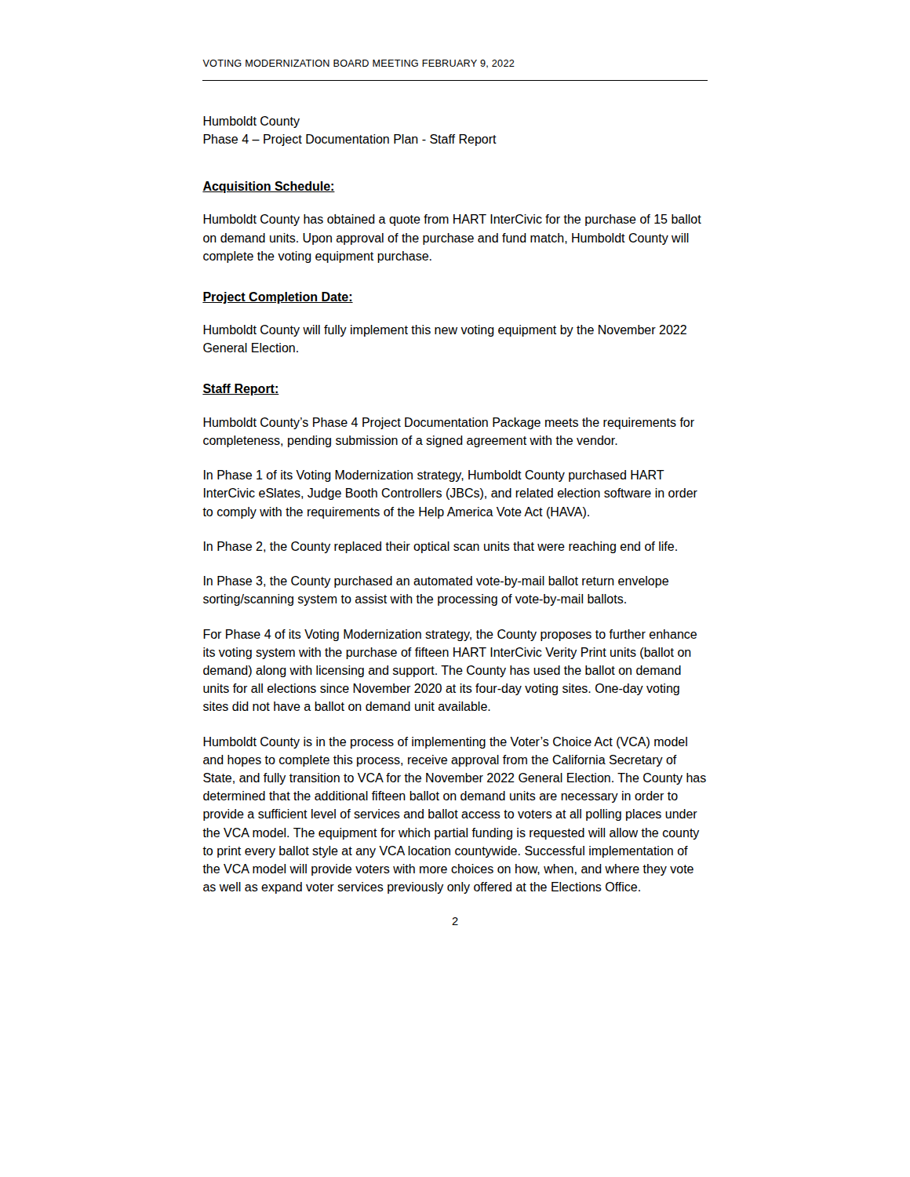VOTING MODERNIZATION BOARD MEETING FEBRUARY 9, 2022
Humboldt County
Phase 4 – Project Documentation Plan - Staff Report
Acquisition Schedule:
Humboldt County has obtained a quote from HART InterCivic for the purchase of 15 ballot on demand units. Upon approval of the purchase and fund match, Humboldt County will complete the voting equipment purchase.
Project Completion Date:
Humboldt County will fully implement this new voting equipment by the November 2022 General Election.
Staff Report:
Humboldt County’s Phase 4 Project Documentation Package meets the requirements for completeness, pending submission of a signed agreement with the vendor.
In Phase 1 of its Voting Modernization strategy, Humboldt County purchased HART InterCivic eSlates, Judge Booth Controllers (JBCs), and related election software in order to comply with the requirements of the Help America Vote Act (HAVA).
In Phase 2, the County replaced their optical scan units that were reaching end of life.
In Phase 3, the County purchased an automated vote-by-mail ballot return envelope sorting/scanning system to assist with the processing of vote-by-mail ballots.
For Phase 4 of its Voting Modernization strategy, the County proposes to further enhance its voting system with the purchase of fifteen HART InterCivic Verity Print units (ballot on demand) along with licensing and support. The County has used the ballot on demand units for all elections since November 2020 at its four-day voting sites. One-day voting sites did not have a ballot on demand unit available.
Humboldt County is in the process of implementing the Voter’s Choice Act (VCA) model and hopes to complete this process, receive approval from the California Secretary of State, and fully transition to VCA for the November 2022 General Election. The County has determined that the additional fifteen ballot on demand units are necessary in order to provide a sufficient level of services and ballot access to voters at all polling places under the VCA model. The equipment for which partial funding is requested will allow the county to print every ballot style at any VCA location countywide. Successful implementation of the VCA model will provide voters with more choices on how, when, and where they vote as well as expand voter services previously only offered at the Elections Office.
2